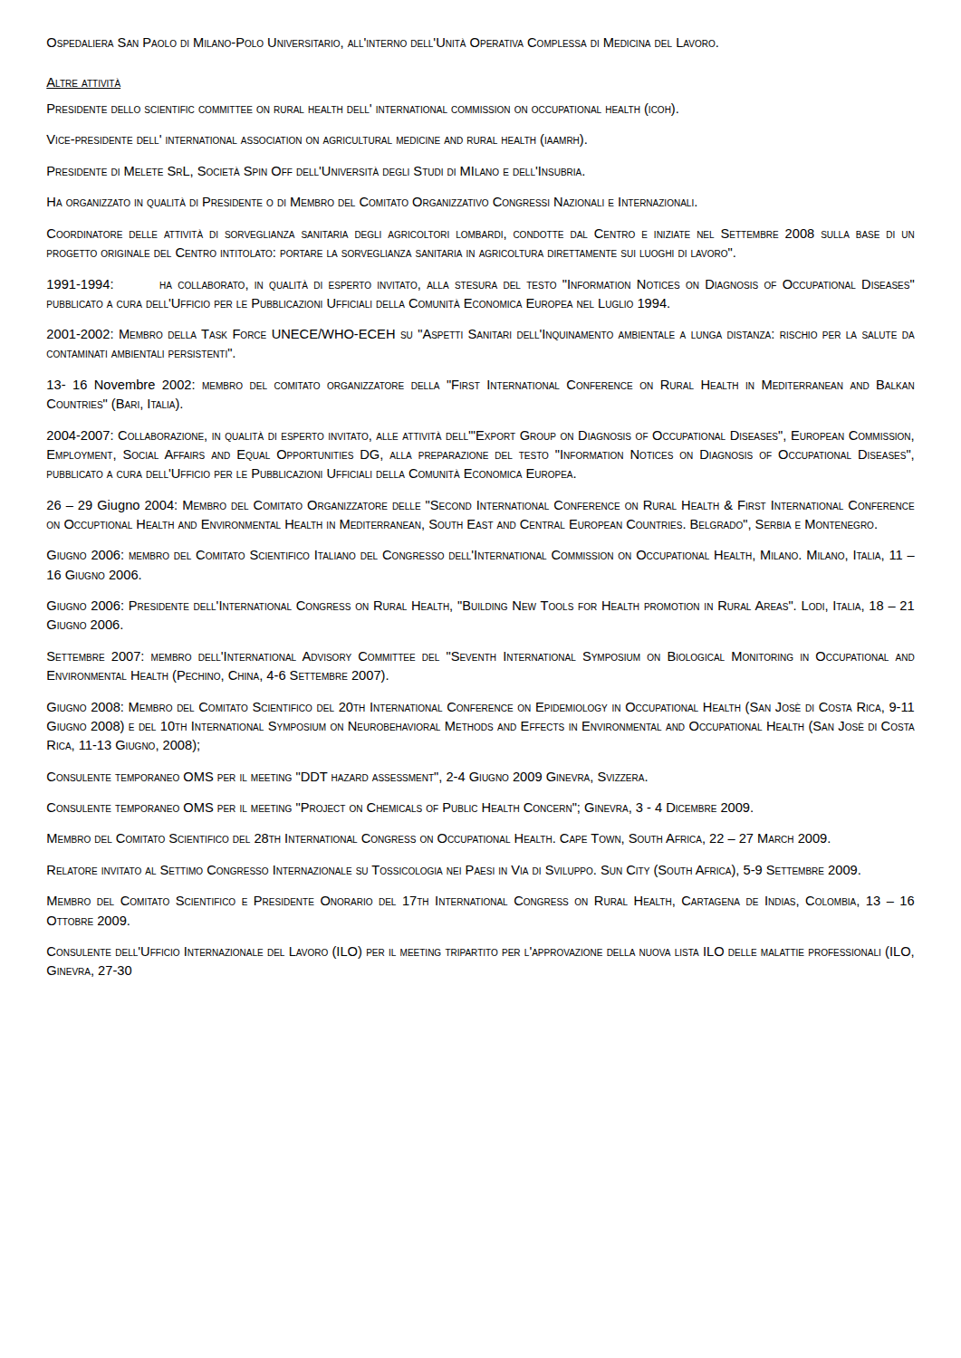Ospedaliera San Paolo di Milano-Polo Universitario, all'interno dell'Unità Operativa Complessa di Medicina del Lavoro.
Altre attività
Presidente dello scientific committee on rural health dell' international commission on occupational health (icoh).
Vice-presidente dell' international association on agricultural medicine and rural health (iaamrh).
Presidente di Melete SrL, Società Spin Off dell'Università degli Studi di MIlano e dell'Insubria.
Ha organizzato in qualità di Presidente o di Membro del Comitato Organizzativo Congressi Nazionali e Internazionali.
Coordinatore delle attività di sorveglianza sanitaria degli agricoltori lombardi, condotte dal Centro e iniziate nel Settembre 2008 sulla base di un progetto originale del Centro intitolato: portare la sorveglianza sanitaria in agricoltura direttamente sui luoghi di lavoro".
1991-1994: ha collaborato, in qualità di esperto invitato, alla stesura del testo "Information Notices on Diagnosis of Occupational Diseases" pubblicato a cura dell'Ufficio per le Pubblicazioni Ufficiali della Comunità Economica Europea nel Luglio 1994.
2001-2002: Membro della Task Force UNECE/WHO-ECEH su "Aspetti Sanitari dell'Inquinamento ambientale a lunga distanza: rischio per la salute da contaminati ambientali persistenti".
13- 16 Novembre 2002: membro del comitato organizzatore della "First International Conference on Rural Health in Mediterranean and Balkan Countries" (Bari, Italia).
2004-2007: Collaborazione, in qualità di esperto invitato, alle attività dell'"Export Group on Diagnosis of Occupational Diseases", European Commission, Employment, Social Affairs and Equal Opportunities DG, alla preparazione del testo "Information Notices on Diagnosis of Occupational Diseases", pubblicato a cura dell'Ufficio per le Pubblicazioni Ufficiali della Comunità Economica Europea.
26 – 29 Giugno 2004: Membro del Comitato Organizzatore delle "Second International Conference on Rural Health & First International Conference on Occuptional Health and Environmental Health in Mediterranean, South East and Central European Countries. Belgrado", Serbia e Montenegro.
Giugno 2006: membro del Comitato Scientifico Italiano del Congresso dell'International Commission on Occupational Health, Milano. Milano, Italia, 11 – 16 Giugno 2006.
Giugno 2006: Presidente dell'International Congress on Rural Health, "Building New Tools for Health promotion in Rural Areas". Lodi, Italia, 18 – 21 Giugno 2006.
Settembre 2007: membro dell'International Advisory Committee del "Seventh International Symposium on Biological Monitoring in Occupational and Environmental Health (Pechino, China, 4-6 Settembre 2007).
Giugno 2008: Membro del Comitato Scientifico del 20th International Conference on Epidemiology in Occupational Health (San Josè di Costa Rica, 9-11 Giugno 2008) e del 10th International Symposium on Neurobehavioral Methods and Effects in Environmental and Occupational Health (San Josè di Costa Rica, 11-13 Giugno, 2008);
Consulente temporaneo OMS per il meeting "DDT hazard assessment", 2-4 Giugno 2009 Ginevra, Svizzera.
Consulente temporaneo OMS per il meeting "Project on Chemicals of Public Health Concern"; Ginevra, 3 - 4 Dicembre 2009.
Membro del Comitato Scientifico del 28th International Congress on Occupational Health. Cape Town, South Africa, 22 – 27 March 2009.
Relatore invitato al Settimo Congresso Internazionale su Tossicologia nei Paesi in Via di Sviluppo. Sun City (South Africa), 5-9 Settembre 2009.
Membro del Comitato Scientifico e Presidente Onorario del 17th International Congress on Rural Health, Cartagena de Indias, Colombia, 13 – 16 Ottobre 2009.
Consulente dell'Ufficio Internazionale del Lavoro (ILO) per il meeting tripartito per l'approvazione della nuova lista ILO delle malattie professionali (ILO, Ginevra, 27-30